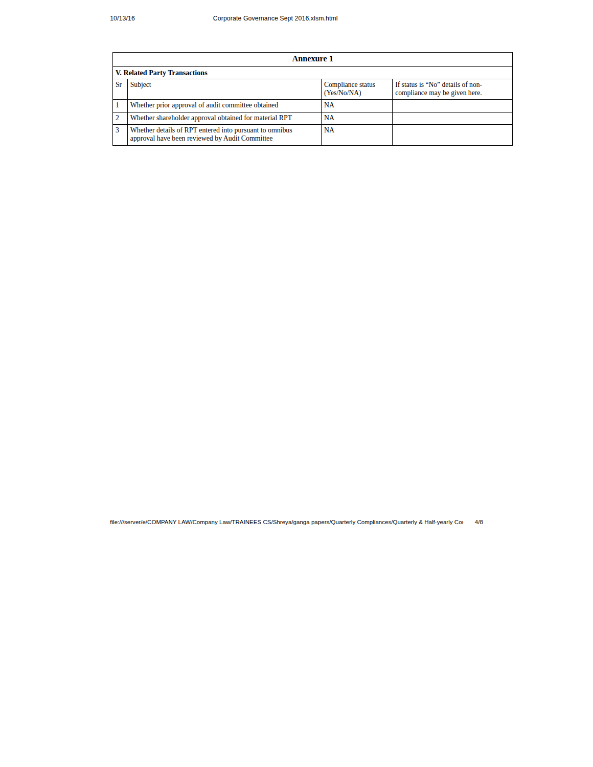10/13/16
Corporate Governance Sept 2016.xlsm.html
| Annexure 1 |
| V. Related Party Transactions |
| Sr | Subject | Compliance status (Yes/No/NA) | If status is “No” details of non-compliance may be given here. |
| 1 | Whether prior approval of audit committee obtained | NA | |
| 2 | Whether shareholder approval obtained for material RPT | NA | |
| 3 | Whether details of RPT entered into pursuant to omnibus approval have been reviewed by Audit Committee | NA | |
file:///server/e/COMPANY LAW/Company Law/TRAINEES CS/Shreya/ganga papers/Quarterly Compliances/Quarterly & Half-yearly Compliance Sept 2016/CG/…
4/8